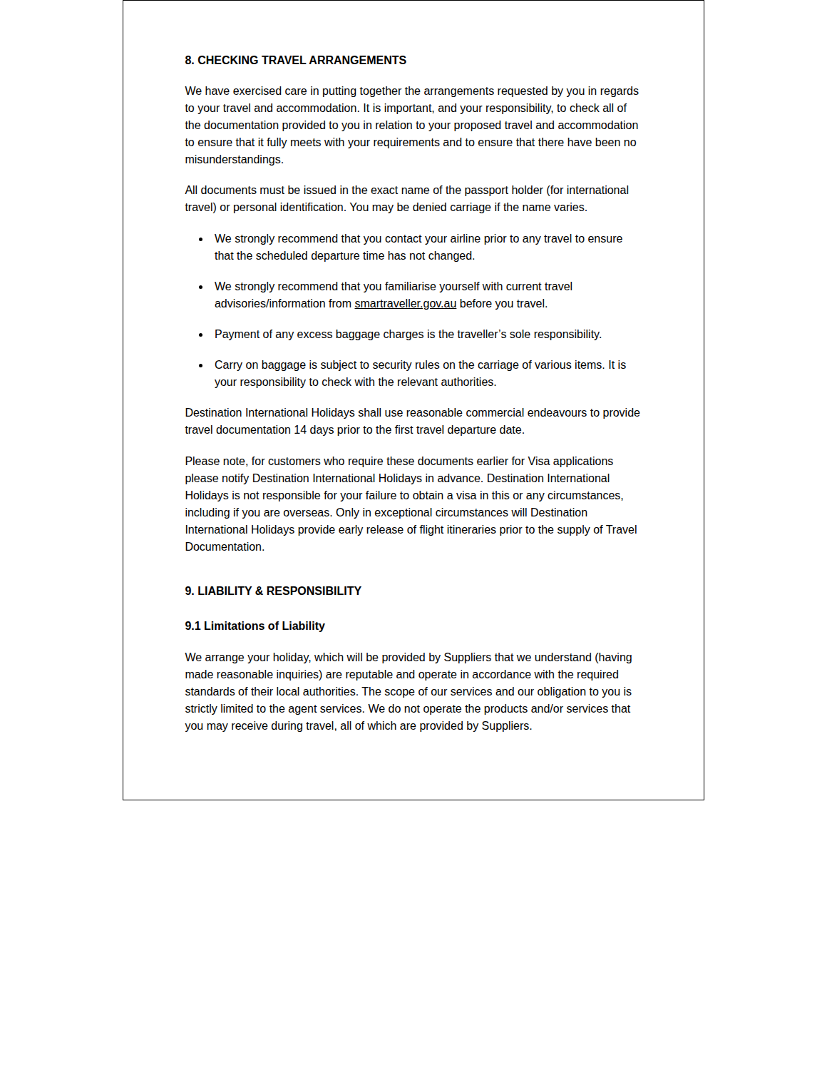8. CHECKING TRAVEL ARRANGEMENTS
We have exercised care in putting together the arrangements requested by you in regards to your travel and accommodation. It is important, and your responsibility, to check all of the documentation provided to you in relation to your proposed travel and accommodation to ensure that it fully meets with your requirements and to ensure that there have been no misunderstandings.
All documents must be issued in the exact name of the passport holder (for international travel) or personal identification. You may be denied carriage if the name varies.
We strongly recommend that you contact your airline prior to any travel to ensure that the scheduled departure time has not changed.
We strongly recommend that you familiarise yourself with current travel advisories/information from smartraveller.gov.au before you travel.
Payment of any excess baggage charges is the traveller’s sole responsibility.
Carry on baggage is subject to security rules on the carriage of various items. It is your responsibility to check with the relevant authorities.
Destination International Holidays shall use reasonable commercial endeavours to provide travel documentation 14 days prior to the first travel departure date.
Please note, for customers who require these documents earlier for Visa applications please notify Destination International Holidays in advance. Destination International Holidays is not responsible for your failure to obtain a visa in this or any circumstances, including if you are overseas. Only in exceptional circumstances will Destination International Holidays provide early release of flight itineraries prior to the supply of Travel Documentation.
9. LIABILITY & RESPONSIBILITY
9.1 Limitations of Liability
We arrange your holiday, which will be provided by Suppliers that we understand (having made reasonable inquiries) are reputable and operate in accordance with the required standards of their local authorities. The scope of our services and our obligation to you is strictly limited to the agent services. We do not operate the products and/or services that you may receive during travel, all of which are provided by Suppliers.